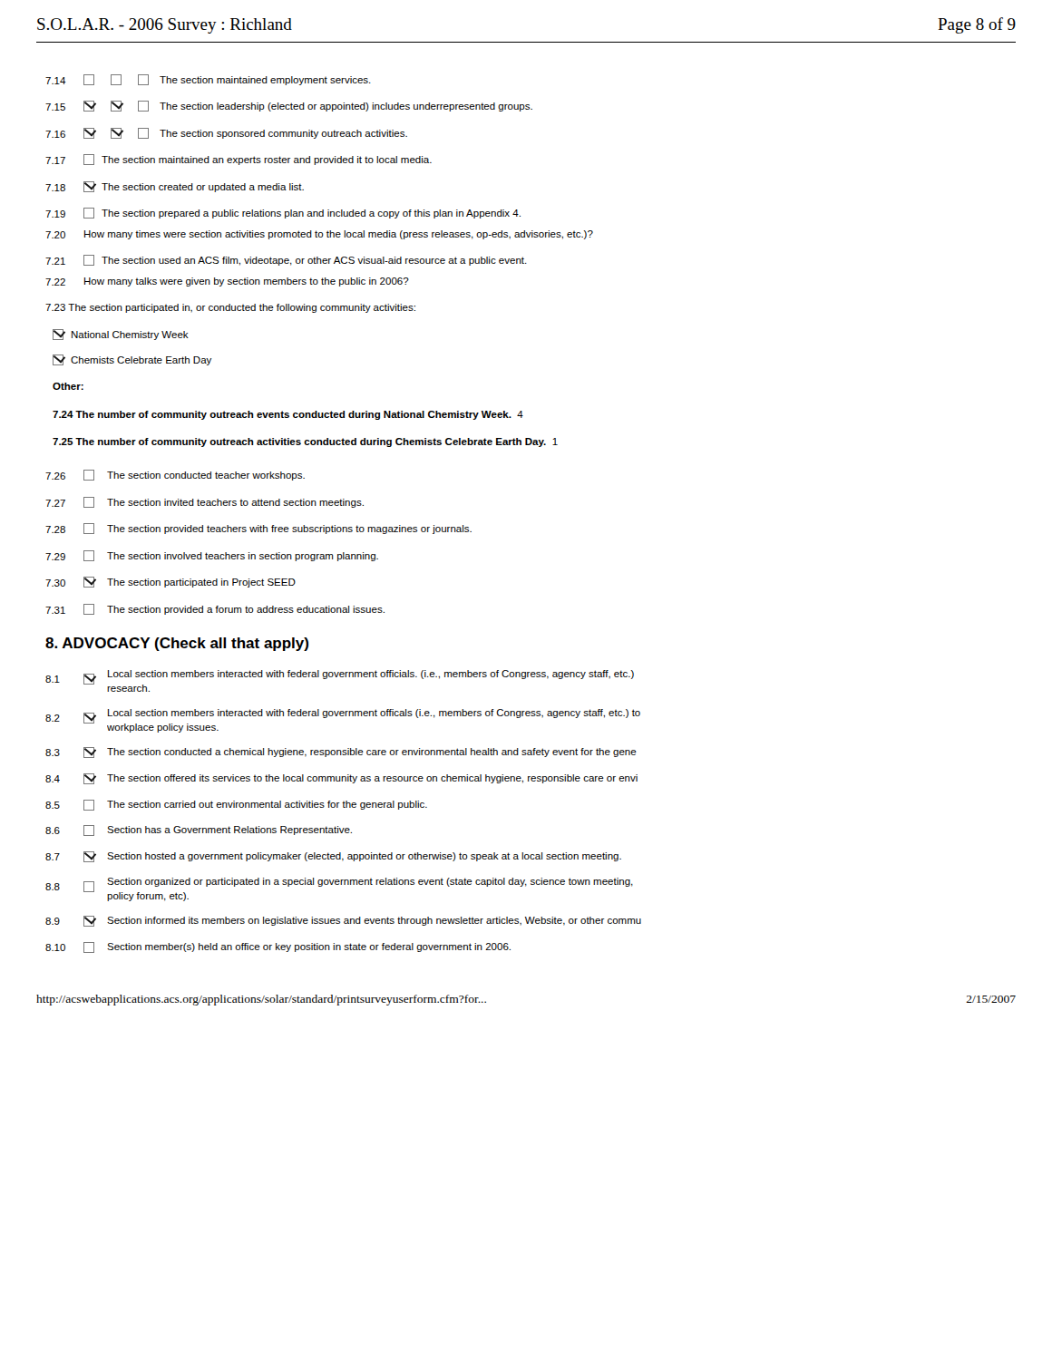S.O.L.A.R. - 2006 Survey : Richland
Page 8 of 9
7.14
The section maintained employment services.
7.15
The section leadership (elected or appointed) includes underrepresented groups.
7.16
The section sponsored community outreach activities.
7.17
The section maintained an experts roster and provided it to local media.
7.18
The section created or updated a media list.
7.19
The section prepared a public relations plan and included a copy of this plan in Appendix 4.
7.20
How many times were section activities promoted to the local media (press releases, op-eds, advisories, etc.)?
7.21
The section used an ACS film, videotape, or other ACS visual-aid resource at a public event.
7.22
How many talks were given by section members to the public in 2006?
7.23 The section participated in, or conducted the following community activities:
National Chemistry Week
Chemists Celebrate Earth Day
Other:
7.24 The number of community outreach events conducted during National Chemistry Week. 4
7.25 The number of community outreach activities conducted during Chemists Celebrate Earth Day. 1
7.26
The section conducted teacher workshops.
7.27
The section invited teachers to attend section meetings.
7.28
The section provided teachers with free subscriptions to magazines or journals.
7.29
The section involved teachers in section program planning.
7.30
The section participated in Project SEED
7.31
The section provided a forum to address educational issues.
8. ADVOCACY (Check all that apply)
8.1
Local section members interacted with federal government officials. (i.e., members of Congress, agency staff, etc.)
research.
8.2
Local section members interacted with federal government officals (i.e., members of Congress, agency staff, etc.) to
workplace policy issues.
8.3
The section conducted a chemical hygiene, responsible care or environmental health and safety event for the gene
8.4
The section offered its services to the local community as a resource on chemical hygiene, responsible care or envi
8.5
The section carried out environmental activities for the general public.
8.6
Section has a Government Relations Representative.
8.7
Section hosted a government policymaker (elected, appointed or otherwise) to speak at a local section meeting.
8.8
Section organized or participated in a special government relations event (state capitol day, science town meeting,
policy forum, etc).
8.9
Section informed its members on legislative issues and events through newsletter articles, Website, or other commu
8.10
Section member(s) held an office or key position in state or federal government in 2006.
http://acswebapplications.acs.org/applications/solar/standard/printsurveyuserform.cfm?for...
2/15/2007